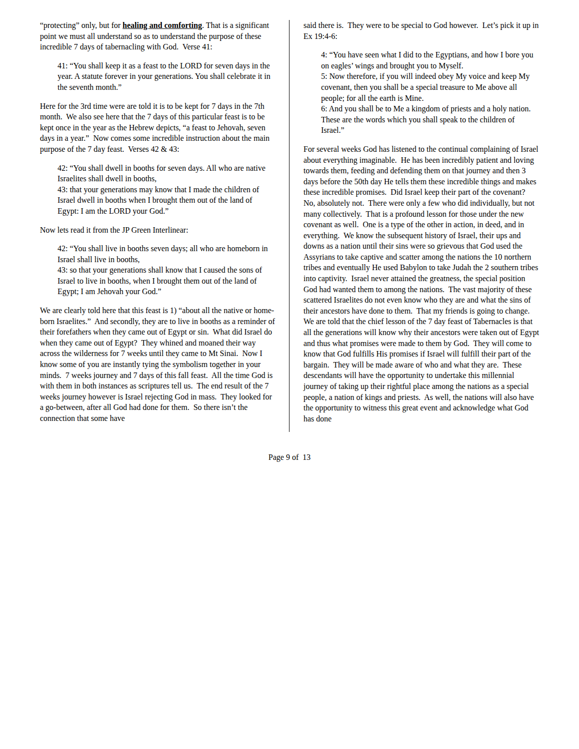“protecting” only, but for healing and comforting. That is a significant point we must all understand so as to understand the purpose of these incredible 7 days of tabernacling with God. Verse 41:
41: “You shall keep it as a feast to the LORD for seven days in the year. A statute forever in your generations. You shall celebrate it in the seventh month.”
Here for the 3rd time were are told it is to be kept for 7 days in the 7th month. We also see here that the 7 days of this particular feast is to be kept once in the year as the Hebrew depicts, “a feast to Jehovah, seven days in a year.” Now comes some incredible instruction about the main purpose of the 7 day feast. Verses 42 & 43:
42: “You shall dwell in booths for seven days. All who are native Israelites shall dwell in booths,
43: that your generations may know that I made the children of Israel dwell in booths when I brought them out of the land of Egypt: I am the LORD your God.”
Now lets read it from the JP Green Interlinear:
42: “You shall live in booths seven days; all who are homeborn in Israel shall live in booths,
43: so that your generations shall know that I caused the sons of Israel to live in booths, when I brought them out of the land of Egypt; I am Jehovah your God.”
We are clearly told here that this feast is 1) “about all the native or home-born Israelites.” And secondly, they are to live in booths as a reminder of their forefathers when they came out of Egypt or sin. What did Israel do when they came out of Egypt? They whined and moaned their way across the wilderness for 7 weeks until they came to Mt Sinai. Now I know some of you are instantly tying the symbolism together in your minds. 7 weeks journey and 7 days of this fall feast. All the time God is with them in both instances as scriptures tell us. The end result of the 7 weeks journey however is Israel rejecting God in mass. They looked for a go-between, after all God had done for them. So there isn’t the connection that some have
said there is. They were to be special to God however. Let’s pick it up in Ex 19:4-6:
4: “You have seen what I did to the Egyptians, and how I bore you on eagles’ wings and brought you to Myself.
5: Now therefore, if you will indeed obey My voice and keep My covenant, then you shall be a special treasure to Me above all people; for all the earth is Mine.
6: And you shall be to Me a kingdom of priests and a holy nation. These are the words which you shall speak to the children of Israel.”
For several weeks God has listened to the continual complaining of Israel about everything imaginable. He has been incredibly patient and loving towards them, feeding and defending them on that journey and then 3 days before the 50th day He tells them these incredible things and makes these incredible promises. Did Israel keep their part of the covenant? No, absolutely not. There were only a few who did individually, but not many collectively. That is a profound lesson for those under the new covenant as well. One is a type of the other in action, in deed, and in everything. We know the subsequent history of Israel, their ups and downs as a nation until their sins were so grievous that God used the Assyrians to take captive and scatter among the nations the 10 northern tribes and eventually He used Babylon to take Judah the 2 southern tribes into captivity. Israel never attained the greatness, the special position God had wanted them to among the nations. The vast majority of these scattered Israelites do not even know who they are and what the sins of their ancestors have done to them. That my friends is going to change. We are told that the chief lesson of the 7 day feast of Tabernacles is that all the generations will know why their ancestors were taken out of Egypt and thus what promises were made to them by God. They will come to know that God fulfills His promises if Israel will fulfill their part of the bargain. They will be made aware of who and what they are. These descendants will have the opportunity to undertake this millennial journey of taking up their rightful place among the nations as a special people, a nation of kings and priests. As well, the nations will also have the opportunity to witness this great event and acknowledge what God has done
Page 9 of 13